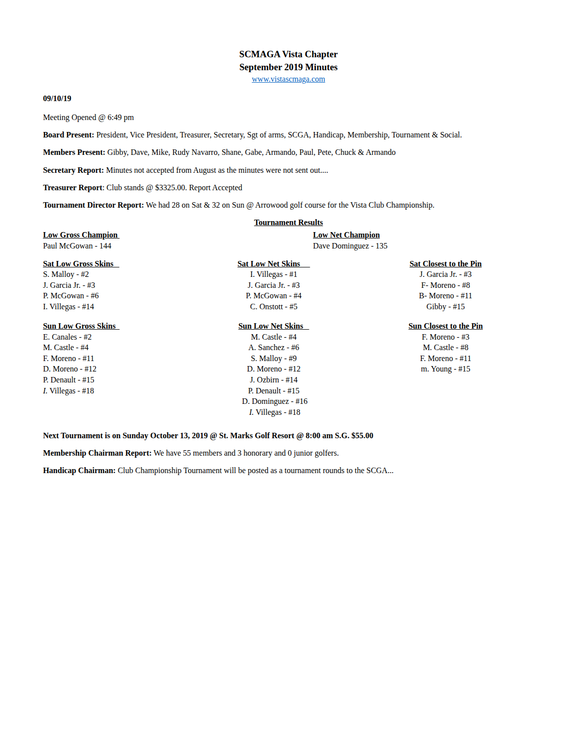SCMAGA Vista Chapter
September 2019 Minutes
www.vistascmaga.com
09/10/19
Meeting Opened @ 6:49 pm
Board Present: President, Vice President, Treasurer, Secretary, Sgt of arms, SCGA, Handicap, Membership, Tournament & Social.
Members Present: Gibby, Dave, Mike, Rudy Navarro, Shane, Gabe, Armando, Paul, Pete, Chuck & Armando
Secretary Report: Minutes not accepted from August as the minutes were not sent out....
Treasurer Report: Club stands @ $3325.00. Report Accepted
Tournament Director Report: We had 28 on Sat & 32 on Sun @ Arrowood golf course for the Vista Club Championship.
Tournament Results
| Low Gross Champion | Low Net Champion |
| Paul McGowan - 144 | Dave Dominguez - 135 |
| Sat Low Gross Skins | Sat Low Net Skins | Sat Closest to the Pin |
| S. Malloy - #2 | I. Villegas - #1 | J. Garcia Jr. - #3 |
| J. Garcia Jr. - #3 | J. Garcia Jr. - #3 | F- Moreno - #8 |
| P. McGowan - #6 | P. McGowan - #4 | B- Moreno - #11 |
| I. Villegas - #14 | C. Onstott - #5 | Gibby - #15 |
| Sun Low Gross Skins | Sun Low Net Skins | Sun Closest to the Pin |
| E. Canales - #2 | M. Castle - #4 | F. Moreno - #3 |
| M. Castle - #4 | A. Sanchez - #6 | M. Castle - #8 |
| F. Moreno - #11 | S. Malloy - #9 | F. Moreno - #11 |
| D. Moreno - #12 | D. Moreno - #12 | m. Young - #15 |
| P. Denault - #15 | J. Ozbirn - #14 | |
| I. Villegas - #18 | P. Denault - #15 | |
| | D. Dominguez - #16 | |
| | I. Villegas - #18 | |
Next Tournament is on Sunday October 13, 2019 @ St. Marks Golf Resort @ 8:00 am S.G. $55.00
Membership Chairman Report: We have 55 members and 3 honorary and 0 junior golfers.
Handicap Chairman: Club Championship Tournament will be posted as a tournament rounds to the SCGA...